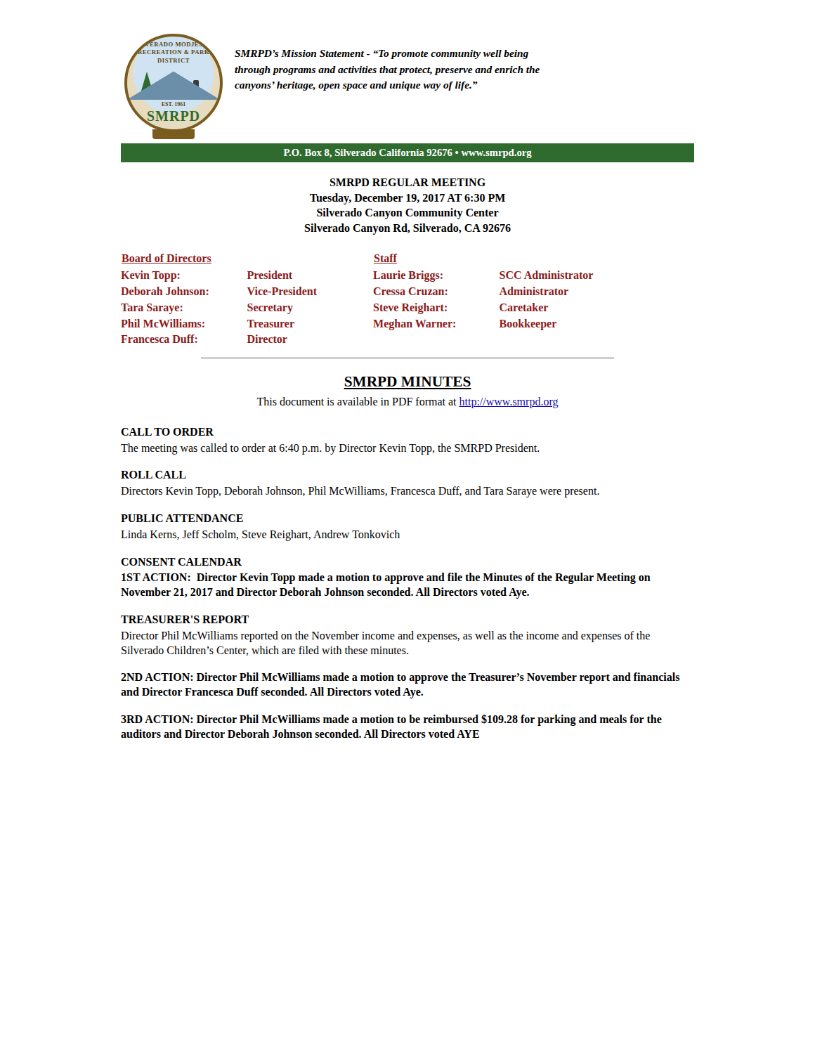SILVERADO MODJESKA RECREATION & PARK DISTRICT
EST. 1961
SMRPD
SMRPD’s Mission Statement - “To promote community well being
through programs and activities that protect, preserve and enrich the
canyons’ heritage, open space and unique way of life.”
P.O. Box 8, Silverado California 92676 • www.smrpd.org
SMRPD REGULAR MEETING
Tuesday, December 19, 2017 AT 6:30 PM
Silverado Canyon Community Center
Silverado Canyon Rd, Silverado, CA 92676
| Board of Directors | Staff |
| --- | --- |
| Kevin Topp: | President | Laurie Briggs: | SCC Administrator |
| Deborah Johnson: | Vice-President | Cressa Cruzan: | Administrator |
| Tara Saraye: | Secretary | Steve Reighart: | Caretaker |
| Phil McWilliams: | Treasurer | Meghan Warner: | Bookkeeper |
| Francesca Duff: | Director | | |
SMRPD MINUTES
This document is available in PDF format at http://www.smrpd.org
CALL TO ORDER
The meeting was called to order at 6:40 p.m. by Director Kevin Topp, the SMRPD President.
ROLL CALL
Directors Kevin Topp, Deborah Johnson, Phil McWilliams, Francesca Duff, and Tara Saraye were present.
PUBLIC ATTENDANCE
Linda Kerns, Jeff Scholm, Steve Reighart, Andrew Tonkovich
CONSENT CALENDAR
1ST ACTION: Director Kevin Topp made a motion to approve and file the Minutes of the Regular Meeting on November 21, 2017 and Director Deborah Johnson seconded. All Directors voted Aye.
TREASURER'S REPORT
Director Phil McWilliams reported on the November income and expenses, as well as the income and expenses of the Silverado Children’s Center, which are filed with these minutes.
2ND ACTION: Director Phil McWilliams made a motion to approve the Treasurer’s November report and financials and Director Francesca Duff seconded. All Directors voted Aye.
3RD ACTION: Director Phil McWilliams made a motion to be reimbursed $109.28 for parking and meals for the auditors and Director Deborah Johnson seconded. All Directors voted AYE